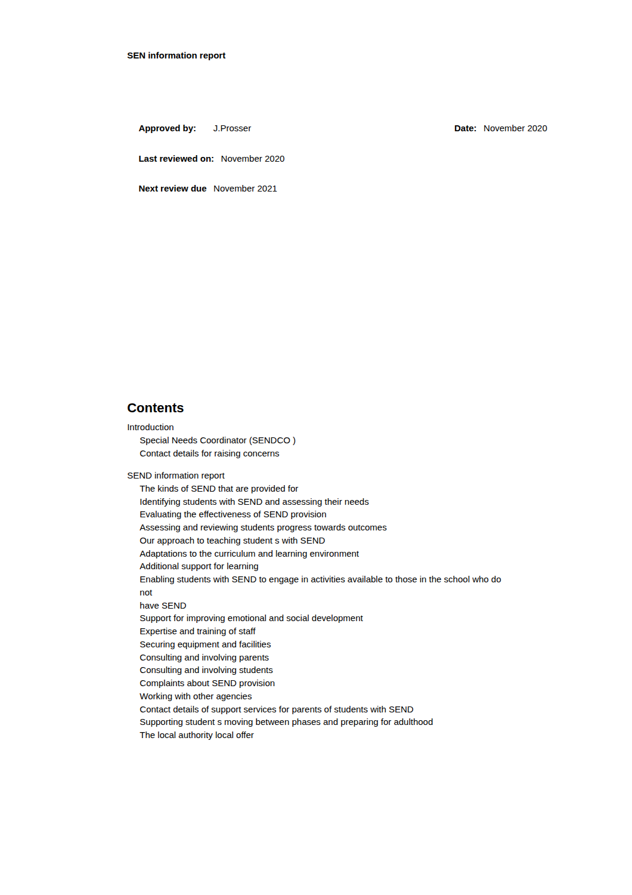SEN information report
Approved by: J.Prosser Date: November 2020
Last reviewed on: November 2020
Next review due November 2021
Contents
Introduction
Special Needs Coordinator (SENDCO )
Contact details for raising concerns
SEND information report
The kinds of SEND that are provided for
Identifying students with SEND and assessing their needs
Evaluating the effectiveness of SEND provision
Assessing and reviewing students progress towards outcomes
Our approach to teaching student s with SEND
Adaptations to the curriculum and learning environment
Additional support for learning
Enabling students with SEND to engage in activities available to those in the school who do nothave SEND
Support for improving emotional and social development
Expertise and training of staff
Securing equipment and facilities
Consulting and involving parents
Consulting and involving students
Complaints about SEND provision
Working with other agencies
Contact details of support services for parents of students with SEND
Supporting student s moving between phases and preparing for adulthood
The local authority local offer